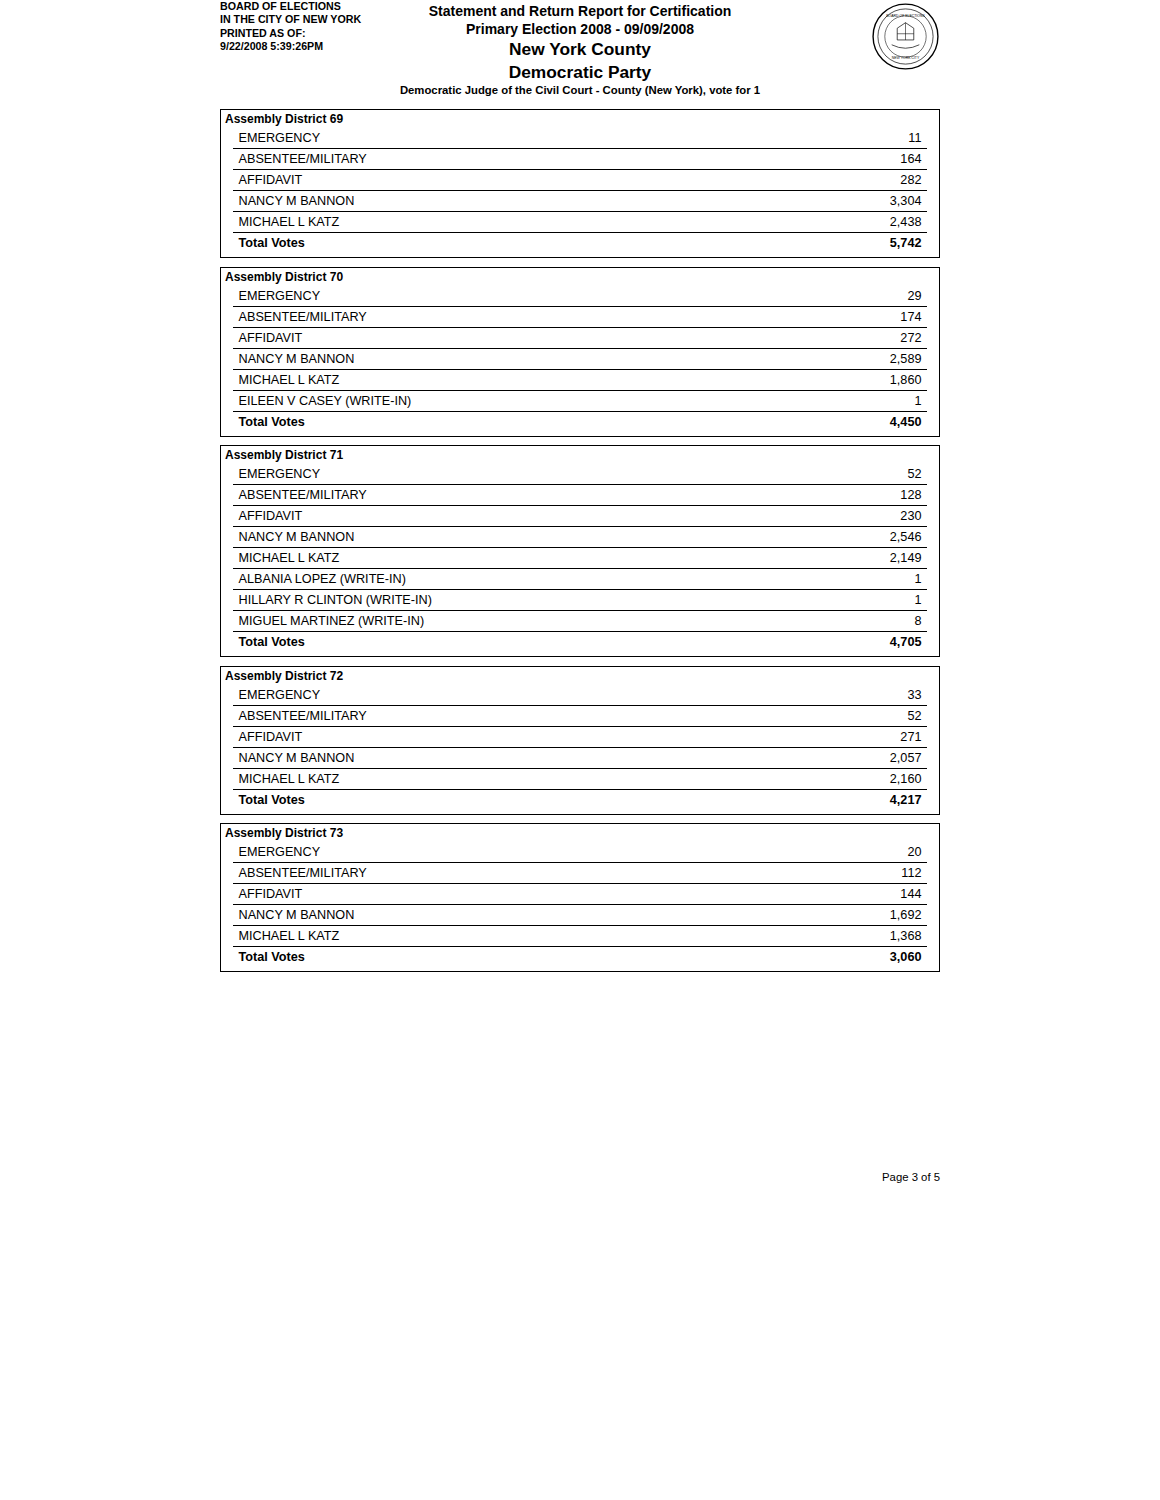BOARD OF ELECTIONS
IN THE CITY OF NEW YORK
PRINTED AS OF:
9/22/2008 5:39:26PM
Statement and Return Report for Certification
Primary Election 2008 - 09/09/2008
New York County
Democratic Party
Democratic Judge of the Civil Court - County (New York), vote for 1
BOARD OF ELECTIONS NEW YORK CITY
Assembly District 69
| EMERGENCY | 11 |
| ABSENTEE/MILITARY | 164 |
| AFFIDAVIT | 282 |
| NANCY M BANNON | 3,304 |
| MICHAEL L KATZ | 2,438 |
| Total Votes | 5,742 |
Assembly District 70
| EMERGENCY | 29 |
| ABSENTEE/MILITARY | 174 |
| AFFIDAVIT | 272 |
| NANCY M BANNON | 2,589 |
| MICHAEL L KATZ | 1,860 |
| EILEEN V CASEY (WRITE-IN) | 1 |
| Total Votes | 4,450 |
Assembly District 71
| EMERGENCY | 52 |
| ABSENTEE/MILITARY | 128 |
| AFFIDAVIT | 230 |
| NANCY M BANNON | 2,546 |
| MICHAEL L KATZ | 2,149 |
| ALBANIA LOPEZ (WRITE-IN) | 1 |
| HILLARY R CLINTON (WRITE-IN) | 1 |
| MIGUEL MARTINEZ (WRITE-IN) | 8 |
| Total Votes | 4,705 |
Assembly District 72
| EMERGENCY | 33 |
| ABSENTEE/MILITARY | 52 |
| AFFIDAVIT | 271 |
| NANCY M BANNON | 2,057 |
| MICHAEL L KATZ | 2,160 |
| Total Votes | 4,217 |
Assembly District 73
| EMERGENCY | 20 |
| ABSENTEE/MILITARY | 112 |
| AFFIDAVIT | 144 |
| NANCY M BANNON | 1,692 |
| MICHAEL L KATZ | 1,368 |
| Total Votes | 3,060 |
Page 3 of 5